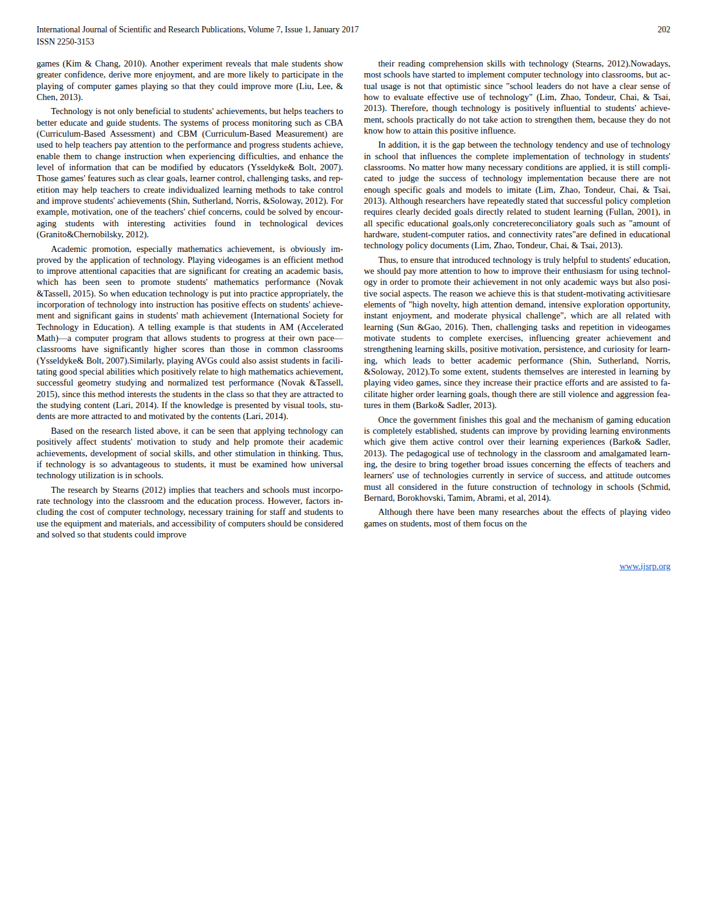International Journal of Scientific and Research Publications, Volume 7, Issue 1, January 2017
202
ISSN 2250-3153
games (Kim & Chang, 2010). Another experiment reveals that male students show greater confidence, derive more enjoyment, and are more likely to participate in the playing of computer games playing so that they could improve more (Liu, Lee, & Chen, 2013).
Technology is not only beneficial to students' achievements, but helps teachers to better educate and guide students. The systems of process monitoring such as CBA (Curriculum-Based Assessment) and CBM (Curriculum-Based Measurement) are used to help teachers pay attention to the performance and progress students achieve, enable them to change instruction when experiencing difficulties, and enhance the level of information that can be modified by educators (Ysseldyke& Bolt, 2007). Those games' features such as clear goals, learner control, challenging tasks, and repetition may help teachers to create individualized learning methods to take control and improve students' achievements (Shin, Sutherland, Norris, &Soloway, 2012). For example, motivation, one of the teachers' chief concerns, could be solved by encouraging students with interesting activities found in technological devices (Granito&Chernobilsky, 2012).
Academic promotion, especially mathematics achievement, is obviously improved by the application of technology. Playing videogames is an efficient method to improve attentional capacities that are significant for creating an academic basis, which has been seen to promote students' mathematics performance (Novak &Tassell, 2015). So when education technology is put into practice appropriately, the incorporation of technology into instruction has positive effects on students' achievement and significant gains in students' math achievement (International Society for Technology in Education). A telling example is that students in AM (Accelerated Math)—a computer program that allows students to progress at their own pace—classrooms have significantly higher scores than those in common classrooms (Ysseldyke& Bolt, 2007).Similarly, playing AVGs could also assist students in facilitating good special abilities which positively relate to high mathematics achievement, successful geometry studying and normalized test performance (Novak &Tassell, 2015), since this method interests the students in the class so that they are attracted to the studying content (Lari, 2014). If the knowledge is presented by visual tools, students are more attracted to and motivated by the contents (Lari, 2014).
Based on the research listed above, it can be seen that applying technology can positively affect students' motivation to study and help promote their academic achievements, development of social skills, and other stimulation in thinking. Thus, if technology is so advantageous to students, it must be examined how universal technology utilization is in schools.
The research by Stearns (2012) implies that teachers and schools must incorporate technology into the classroom and the education process. However, factors including the cost of computer technology, necessary training for staff and students to use the equipment and materials, and accessibility of computers should be considered and solved so that students could improve
their reading comprehension skills with technology (Stearns, 2012).Nowadays, most schools have started to implement computer technology into classrooms, but actual usage is not that optimistic since "school leaders do not have a clear sense of how to evaluate effective use of technology" (Lim, Zhao, Tondeur, Chai, & Tsai, 2013). Therefore, though technology is positively influential to students' achievement, schools practically do not take action to strengthen them, because they do not know how to attain this positive influence.
In addition, it is the gap between the technology tendency and use of technology in school that influences the complete implementation of technology in students' classrooms. No matter how many necessary conditions are applied, it is still complicated to judge the success of technology implementation because there are not enough specific goals and models to imitate (Lim, Zhao, Tondeur, Chai, & Tsai, 2013). Although researchers have repeatedly stated that successful policy completion requires clearly decided goals directly related to student learning (Fullan, 2001), in all specific educational goals,only concretereconciliatory goals such as "amount of hardware, student-computer ratios, and connectivity rates"are defined in educational technology policy documents (Lim, Zhao, Tondeur, Chai, & Tsai, 2013).
Thus, to ensure that introduced technology is truly helpful to students' education, we should pay more attention to how to improve their enthusiasm for using technology in order to promote their achievement in not only academic ways but also positive social aspects. The reason we achieve this is that student-motivating activitiesare elements of "high novelty, high attention demand, intensive exploration opportunity, instant enjoyment, and moderate physical challenge", which are all related with learning (Sun &Gao, 2016). Then, challenging tasks and repetition in videogames motivate students to complete exercises, influencing greater achievement and strengthening learning skills, positive motivation, persistence, and curiosity for learning, which leads to better academic performance (Shin, Sutherland, Norris, &Soloway, 2012).To some extent, students themselves are interested in learning by playing video games, since they increase their practice efforts and are assisted to facilitate higher order learning goals, though there are still violence and aggression features in them (Barko& Sadler, 2013).
Once the government finishes this goal and the mechanism of gaming education is completely established, students can improve by providing learning environments which give them active control over their learning experiences (Barko& Sadler, 2013). The pedagogical use of technology in the classroom and amalgamated learning, the desire to bring together broad issues concerning the effects of teachers and learners' use of technologies currently in service of success, and attitude outcomes must all considered in the future construction of technology in schools (Schmid, Bernard, Borokhovski, Tamim, Abrami, et al, 2014).
Although there have been many researches about the effects of playing video games on students, most of them focus on the
www.ijsrp.org